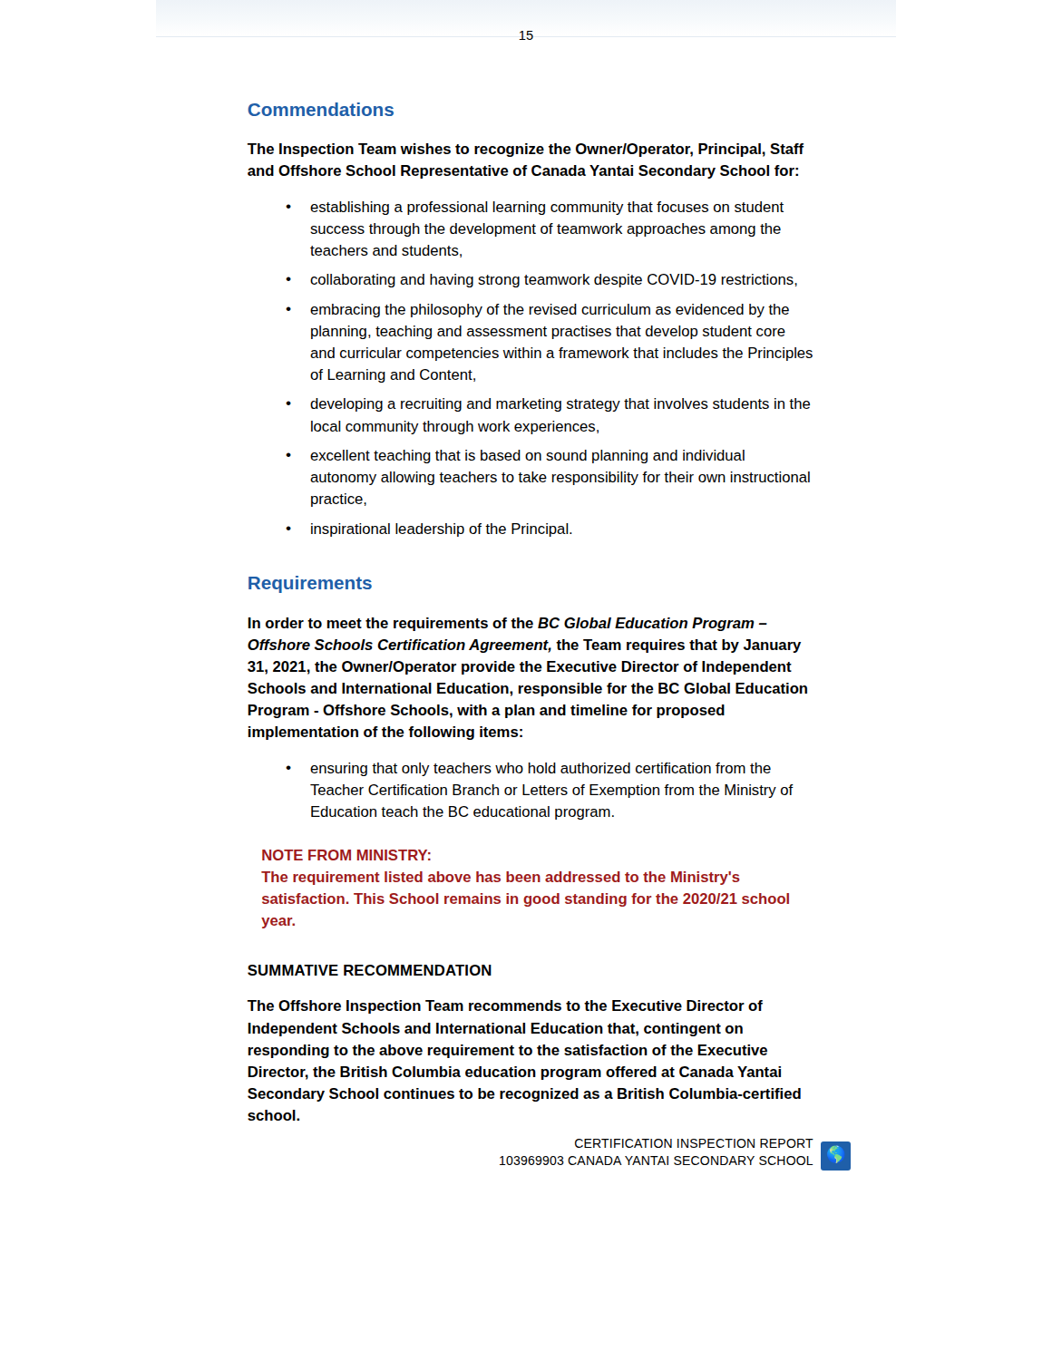15
Commendations
The Inspection Team wishes to recognize the Owner/Operator, Principal, Staff and Offshore School Representative of Canada Yantai Secondary School for:
establishing a professional learning community that focuses on student success through the development of teamwork approaches among the teachers and students,
collaborating and having strong teamwork despite COVID-19 restrictions,
embracing the philosophy of the revised curriculum as evidenced by the planning, teaching and assessment practises that develop student core and curricular competencies within a framework that includes the Principles of Learning and Content,
developing a recruiting and marketing strategy that involves students in the local community through work experiences,
excellent teaching that is based on sound planning and individual autonomy allowing teachers to take responsibility for their own instructional practice,
inspirational leadership of the Principal.
Requirements
In order to meet the requirements of the BC Global Education Program – Offshore Schools Certification Agreement, the Team requires that by January 31, 2021, the Owner/Operator provide the Executive Director of Independent Schools and International Education, responsible for the BC Global Education Program - Offshore Schools, with a plan and timeline for proposed implementation of the following items:
ensuring that only teachers who hold authorized certification from the Teacher Certification Branch or Letters of Exemption from the Ministry of Education teach the BC educational program.
NOTE FROM MINISTRY: The requirement listed above has been addressed to the Ministry's satisfaction. This School remains in good standing for the 2020/21 school year.
SUMMATIVE RECOMMENDATION
The Offshore Inspection Team recommends to the Executive Director of Independent Schools and International Education that, contingent on responding to the above requirement to the satisfaction of the Executive Director, the British Columbia education program offered at Canada Yantai Secondary School continues to be recognized as a British Columbia-certified school.
CERTIFICATION INSPECTION REPORT
103969903 CANADA YANTAI SECONDARY SCHOOL
🌎